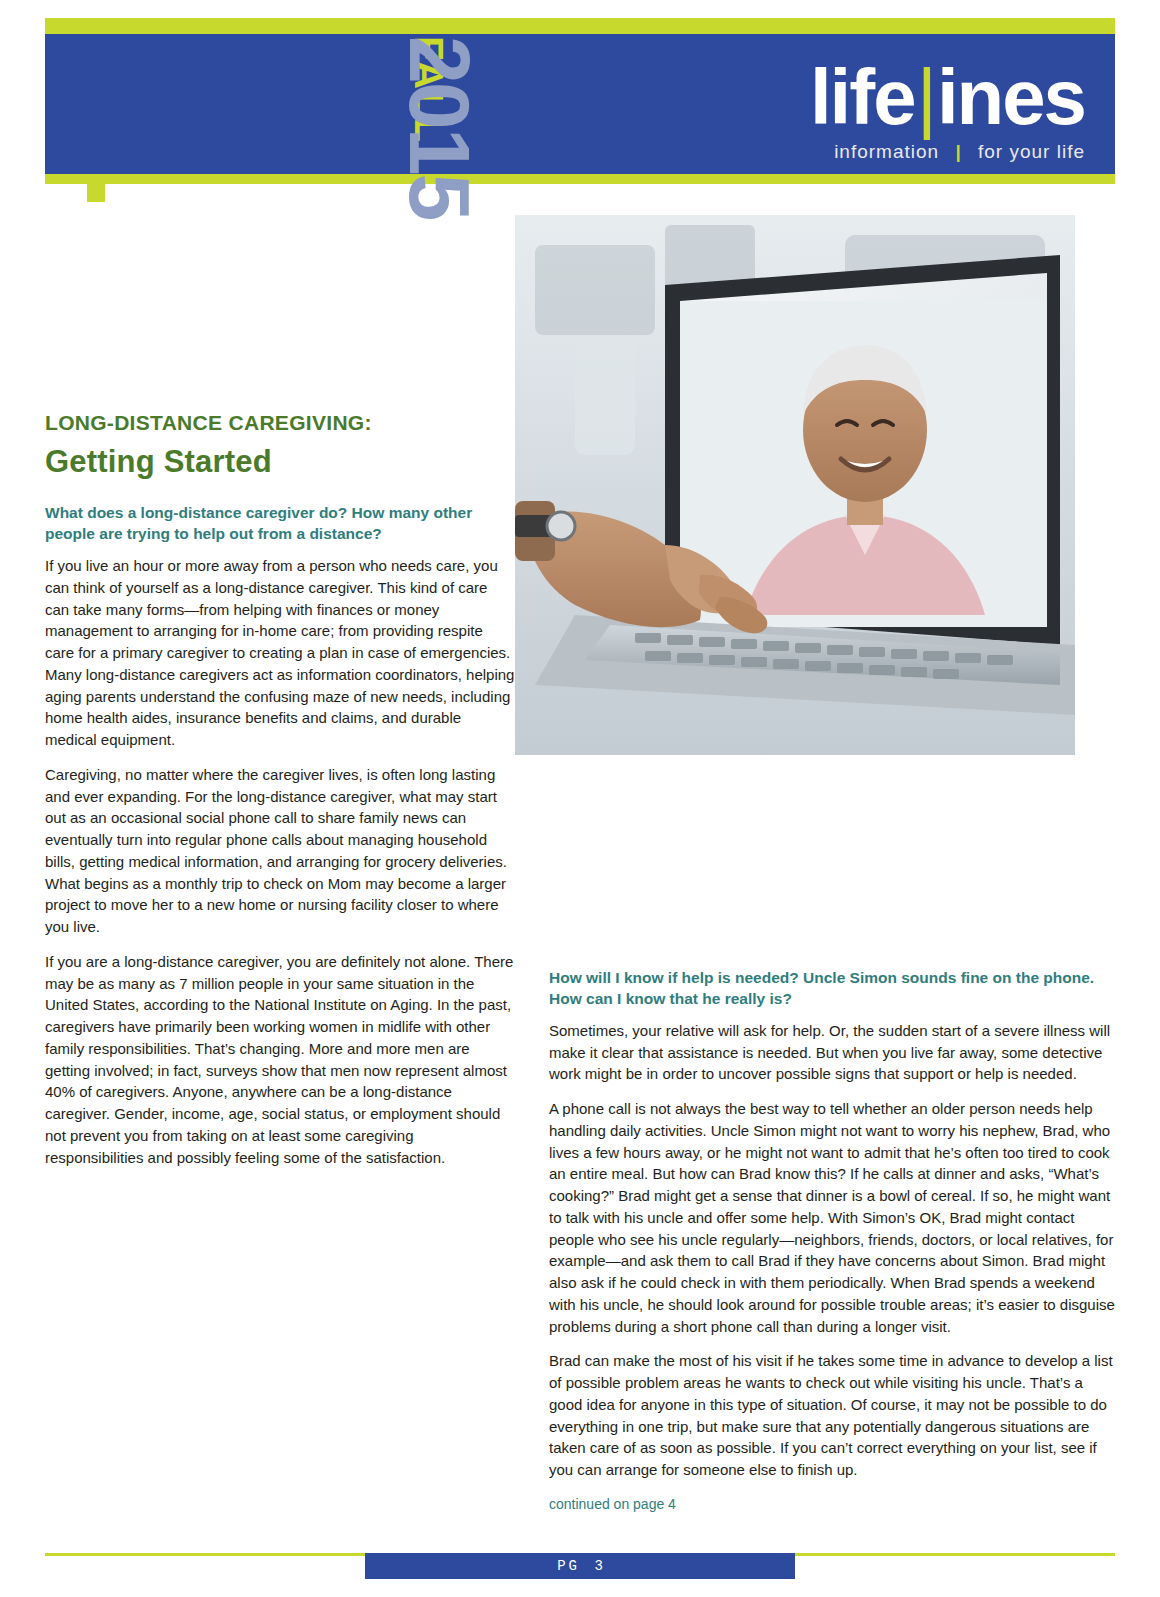FALL 2015
life|ines
information | for your life
Long-Distance Caregiving:
Getting Started
What does a long-distance caregiver do? How many other people are trying to help out from a distance?
If you live an hour or more away from a person who needs care, you can think of yourself as a long-distance caregiver. This kind of care can take many forms—from helping with finances or money management to arranging for in-home care; from providing respite care for a primary caregiver to creating a plan in case of emergencies. Many long-distance caregivers act as information coordinators, helping aging parents understand the confusing maze of new needs, including home health aides, insurance benefits and claims, and durable medical equipment.
Caregiving, no matter where the caregiver lives, is often long lasting and ever expanding. For the long-distance caregiver, what may start out as an occasional social phone call to share family news can eventually turn into regular phone calls about managing household bills, getting medical information, and arranging for grocery deliveries. What begins as a monthly trip to check on Mom may become a larger project to move her to a new home or nursing facility closer to where you live.
If you are a long-distance caregiver, you are definitely not alone. There may be as many as 7 million people in your same situation in the United States, according to the National Institute on Aging. In the past, caregivers have primarily been working women in midlife with other family responsibilities. That’s changing. More and more men are getting involved; in fact, surveys show that men now represent almost 40% of caregivers. Anyone, anywhere can be a long-distance caregiver. Gender, income, age, social status, or employment should not prevent you from taking on at least some caregiving responsibilities and possibly feeling some of the satisfaction.
How will I know if help is needed? Uncle Simon sounds fine on the phone. How can I know that he really is?
Sometimes, your relative will ask for help. Or, the sudden start of a severe illness will make it clear that assistance is needed. But when you live far away, some detective work might be in order to uncover possible signs that support or help is needed.
A phone call is not always the best way to tell whether an older person needs help handling daily activities. Uncle Simon might not want to worry his nephew, Brad, who lives a few hours away, or he might not want to admit that he’s often too tired to cook an entire meal. But how can Brad know this? If he calls at dinner and asks, “What’s cooking?” Brad might get a sense that dinner is a bowl of cereal. If so, he might want to talk with his uncle and offer some help. With Simon’s OK, Brad might contact people who see his uncle regularly—neighbors, friends, doctors, or local relatives, for example—and ask them to call Brad if they have concerns about Simon. Brad might also ask if he could check in with them periodically. When Brad spends a weekend with his uncle, he should look around for possible trouble areas; it’s easier to disguise problems during a short phone call than during a longer visit.
Brad can make the most of his visit if he takes some time in advance to develop a list of possible problem areas he wants to check out while visiting his uncle. That’s a good idea for anyone in this type of situation. Of course, it may not be possible to do everything in one trip, but make sure that any potentially dangerous situations are taken care of as soon as possible. If you can’t correct everything on your list, see if you can arrange for someone else to finish up.
continued on page 4
PG 3